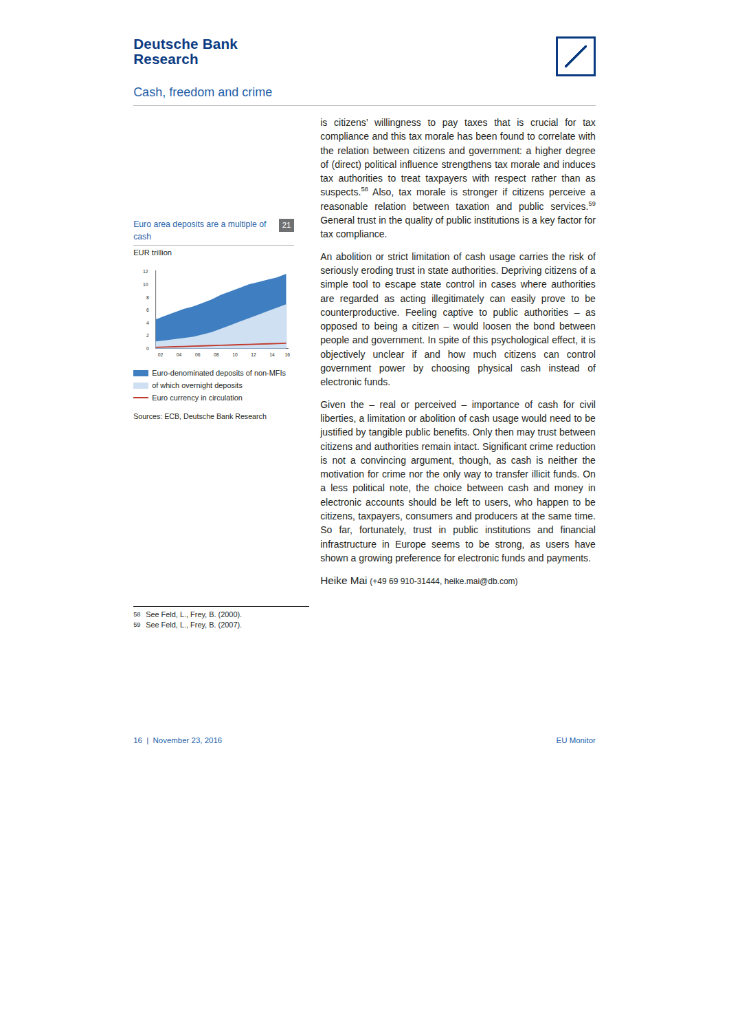Deutsche Bank Research
Cash, freedom and crime
Euro area deposits are a multiple of cash
21
EUR trillion
12 10 8 6 4 2 0 02 04 06 08 10 12 14 16
Euro-denominated deposits of non-MFIs
of which overnight deposits
Euro currency in circulation
Sources: ECB, Deutsche Bank Research
is citizens’ willingness to pay taxes that is crucial for tax compliance and this tax morale has been found to correlate with the relation between citizens and government: a higher degree of (direct) political influence strengthens tax morale and induces tax authorities to treat taxpayers with respect rather than as suspects.58 Also, tax morale is stronger if citizens perceive a reasonable relation between taxation and public services.59 General trust in the quality of public institutions is a key factor for tax compliance.
An abolition or strict limitation of cash usage carries the risk of seriously eroding trust in state authorities. Depriving citizens of a simple tool to escape state control in cases where authorities are regarded as acting illegitimately can easily prove to be counterproductive. Feeling captive to public authorities – as opposed to being a citizen – would loosen the bond between people and government. In spite of this psychological effect, it is objectively unclear if and how much citizens can control government power by choosing physical cash instead of electronic funds.
Given the – real or perceived – importance of cash for civil liberties, a limitation or abolition of cash usage would need to be justified by tangible public benefits. Only then may trust between citizens and authorities remain intact. Significant crime reduction is not a convincing argument, though, as cash is neither the motivation for crime nor the only way to transfer illicit funds. On a less political note, the choice between cash and money in electronic accounts should be left to users, who happen to be citizens, taxpayers, consumers and producers at the same time. So far, fortunately, trust in public institutions and financial infrastructure in Europe seems to be strong, as users have shown a growing preference for electronic funds and payments.
Heike Mai (+49 69 910-31444, heike.mai@db.com)
58 See Feld, L., Frey, B. (2000).
59 See Feld, L., Frey, B. (2007).
16 | November 23, 2016
EU Monitor